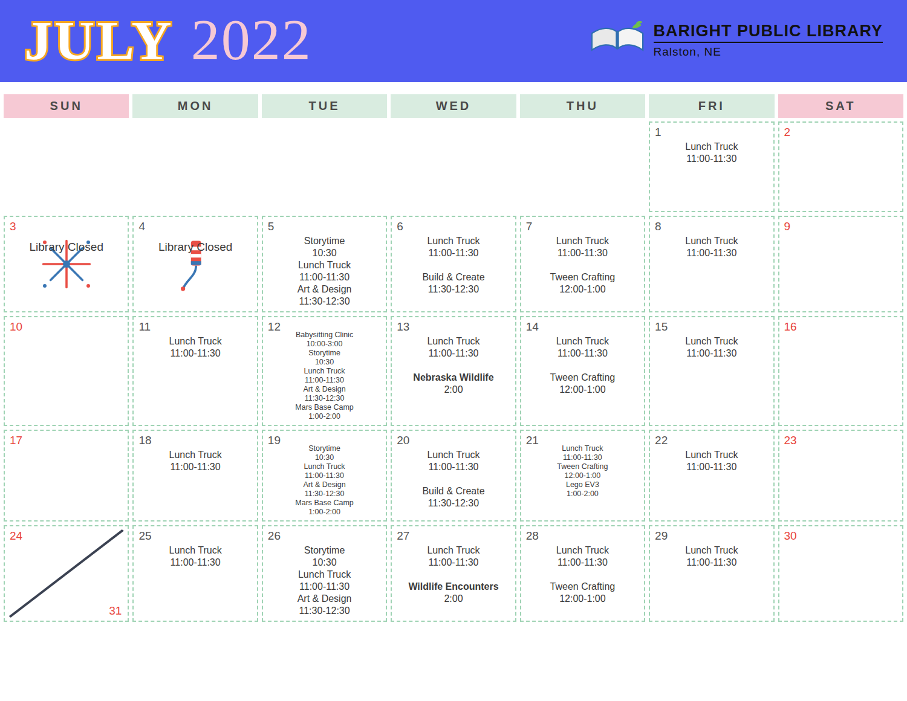JULY 2022
BARIGHT PUBLIC LIBRARY
Ralston, NE
| SUN | MON | TUE | WED | THU | FRI | SAT |
| --- | --- | --- | --- | --- | --- | --- |
| | | | | | 1 Lunch Truck 11:00-11:30 | 2 |
| 3 Library Closed | 4 Library Closed | 5 Storytime 10:30 Lunch Truck 11:00-11:30 Art & Design 11:30-12:30 | 6 Lunch Truck 11:00-11:30 Build & Create 11:30-12:30 | 7 Lunch Truck 11:00-11:30 Tween Crafting 12:00-1:00 | 8 Lunch Truck 11:00-11:30 | 9 |
| 10 | 11 Lunch Truck 11:00-11:30 | 12 Babysitting Clinic 10:00-3:00 Storytime 10:30 Lunch Truck 11:00-11:30 Art & Design 11:30-12:30 Mars Base Camp 1:00-2:00 | 13 Lunch Truck 11:00-11:30 Nebraska Wildlife 2:00 | 14 Lunch Truck 11:00-11:30 Tween Crafting 12:00-1:00 | 15 Lunch Truck 11:00-11:30 | 16 |
| 17 | 18 Lunch Truck 11:00-11:30 | 19 Storytime 10:30 Lunch Truck 11:00-11:30 Art & Design 11:30-12:30 Mars Base Camp 1:00-2:00 | 20 Lunch Truck 11:00-11:30 Build & Create 11:30-12:30 | 21 Lunch Truck 11:00-11:30 Tween Crafting 12:00-1:00 Lego EV3 1:00-2:00 | 22 Lunch Truck 11:00-11:30 | 23 |
| 24 31 | 25 Lunch Truck 11:00-11:30 | 26 Storytime 10:30 Lunch Truck 11:00-11:30 Art & Design 11:30-12:30 | 27 Lunch Truck 11:00-11:30 Wildlife Encounters 2:00 | 28 Lunch Truck 11:00-11:30 Tween Crafting 12:00-1:00 | 29 Lunch Truck 11:00-11:30 | 30 |